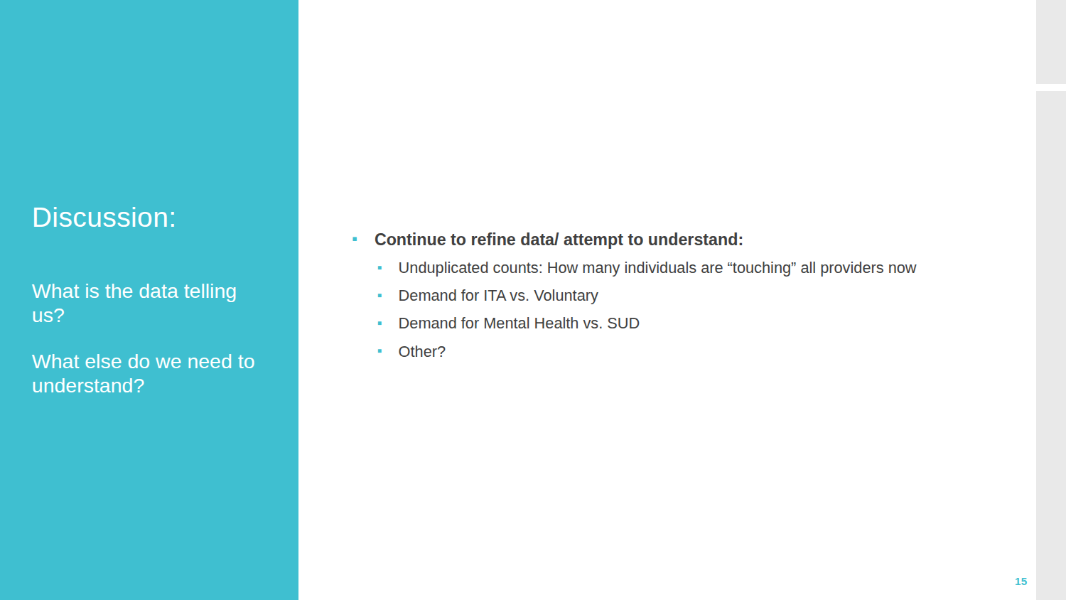Discussion:
What is the data telling us?
What else do we need to understand?
Continue to refine data/ attempt to understand:
Unduplicated counts: How many individuals are “touching” all providers now
Demand for ITA vs. Voluntary
Demand for Mental Health vs. SUD
Other?
15